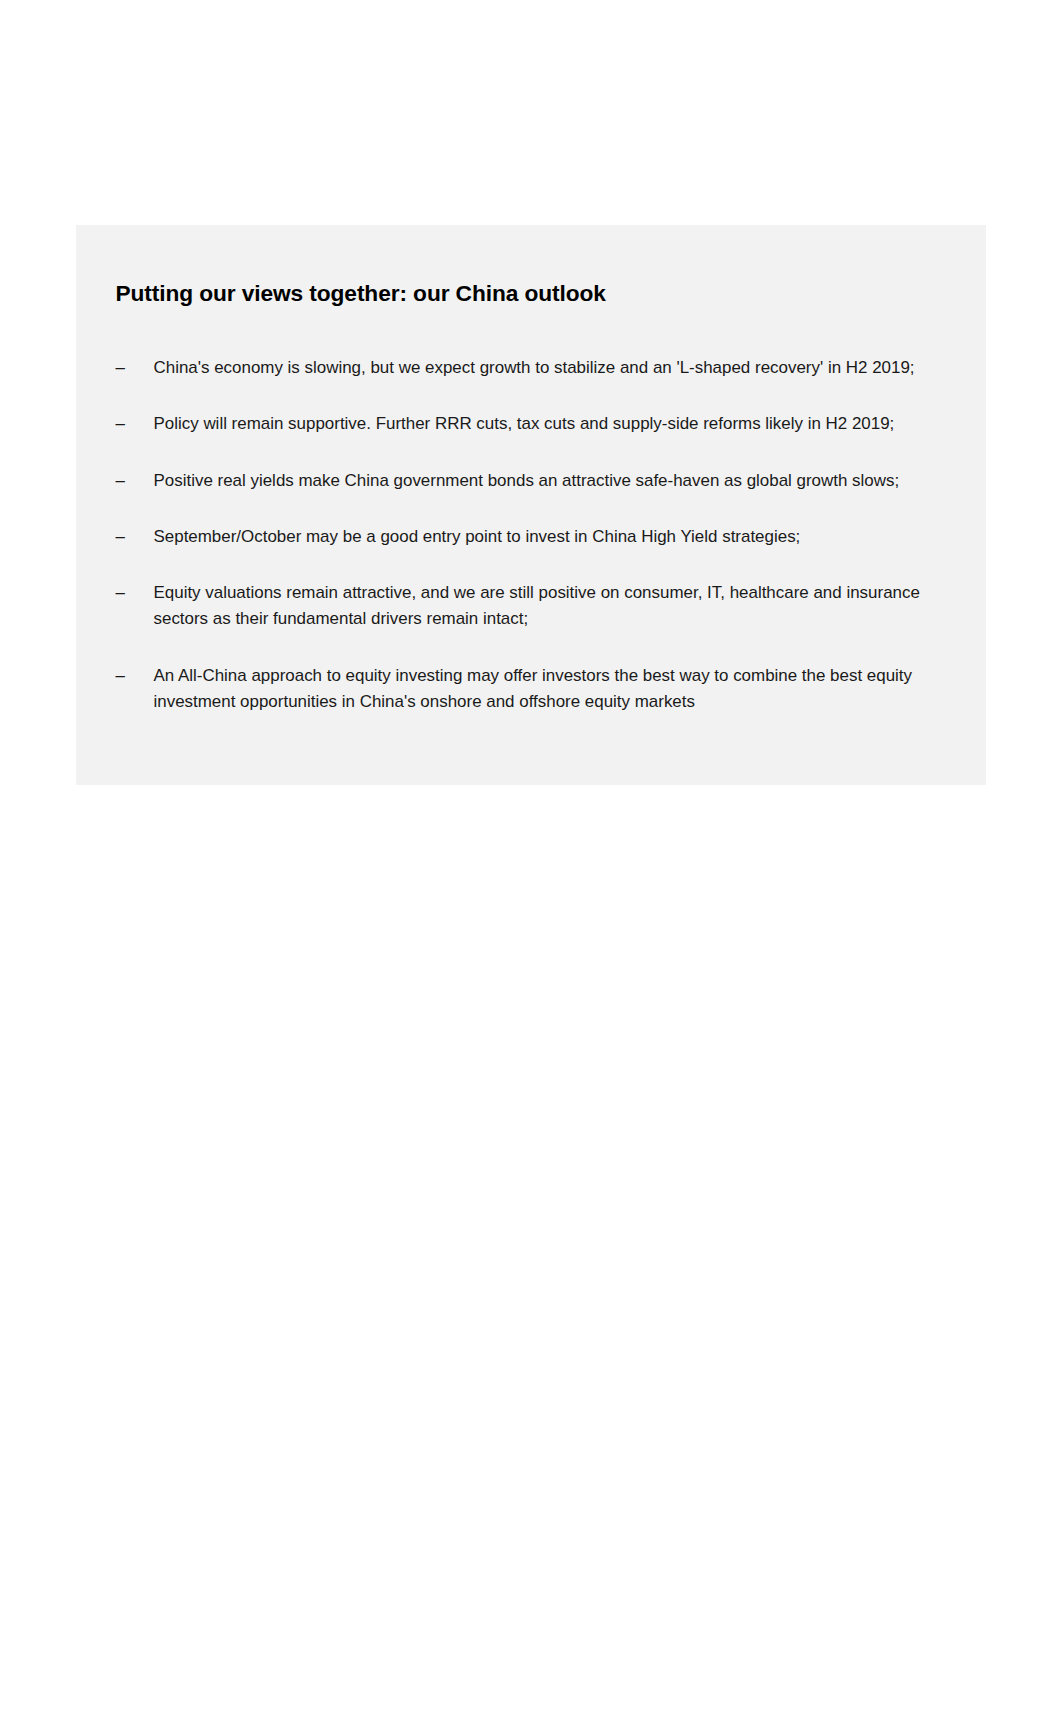Putting our views together: our China outlook
China's economy is slowing, but we expect growth to stabilize and an 'L-shaped recovery' in H2 2019;
Policy will remain supportive. Further RRR cuts, tax cuts and supply-side reforms likely in H2 2019;
Positive real yields make China government bonds an attractive safe-haven as global growth slows;
September/October may be a good entry point to invest in China High Yield strategies;
Equity valuations remain attractive, and we are still positive on consumer, IT, healthcare and insurance sectors as their fundamental drivers remain intact;
An All-China approach to equity investing may offer investors the best way to combine the best equity investment opportunities in China's onshore and offshore equity markets